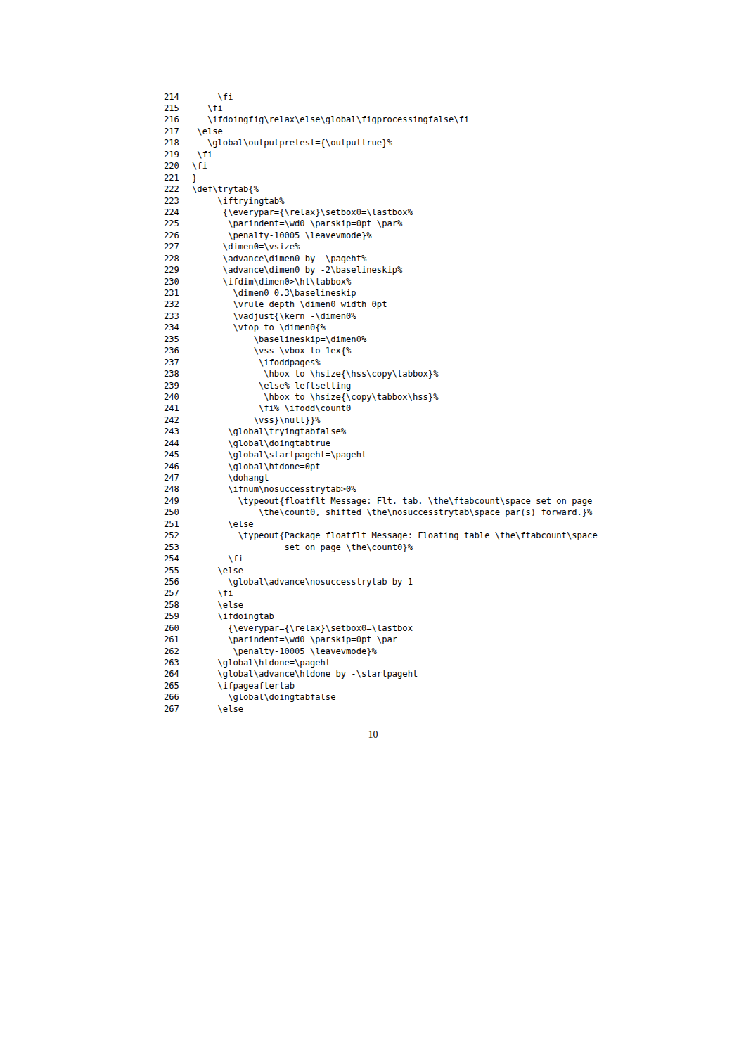214      \fi
215    \fi
216    \ifdoingfig\relax\else\global\figprocessingfalse\fi
217  \else
218    \global\outputpretest={\outputtrue}%
219  \fi
220 \fi
221 }
222 \def\trytab{%
223      \iftryingtab%
224       {\everypar={\relax}\setbox0=\lastbox%
225        \parindent=\wd0 \parskip=0pt \par%
226        \penalty-10005 \leavevmode}%
227       \dimen0=\vsize%
228       \advance\dimen0 by -\pageht%
229       \advance\dimen0 by -2\baselineskip%
230       \ifdim\dimen0>\ht\tabbox%
231         \dimen0=0.3\baselineskip
232         \vrule depth \dimen0 width 0pt
233         \vadjust{\kern -\dimen0%
234         \vtop to \dimen0{%
235             \baselineskip=\dimen0%
236             \vss \vbox to 1ex{%
237              \ifoddpages%
238               \hbox to \hsize{\hss\copy\tabbox}%
239              \else% leftsetting
240               \hbox to \hsize{\copy\tabbox\hss}%
241              \fi% \ifodd\count0
242             \vss}\null}}%
243        \global\tryingtabfalse%
244        \global\doingtabtrue
245        \global\startpageht=\pageht
246        \global\htdone=0pt
247        \dohangt
248        \ifnum\nosuccesstrytab>0%
249          \typeout{floatflt Message: Flt. tab. \the\ftabcount\space set on page
250              \the\count0, shifted \the\nosuccesstrytab\space par(s) forward.}%
251        \else
252          \typeout{Package floatflt Message: Floating table \the\ftabcount\space
253                   set on page \the\count0}%
254        \fi
255      \else
256        \global\advance\nosuccesstrytab by 1
257      \fi
258      \else
259      \ifdoingtab
260        {\everypar={\relax}\setbox0=\lastbox
261        \parindent=\wd0 \parskip=0pt \par
262         \penalty-10005 \leavevmode}%
263      \global\htdone=\pageht
264      \global\advance\htdone by -\startpageht
265      \ifpageaftertab
266        \global\doingtabfalse
267      \else
10